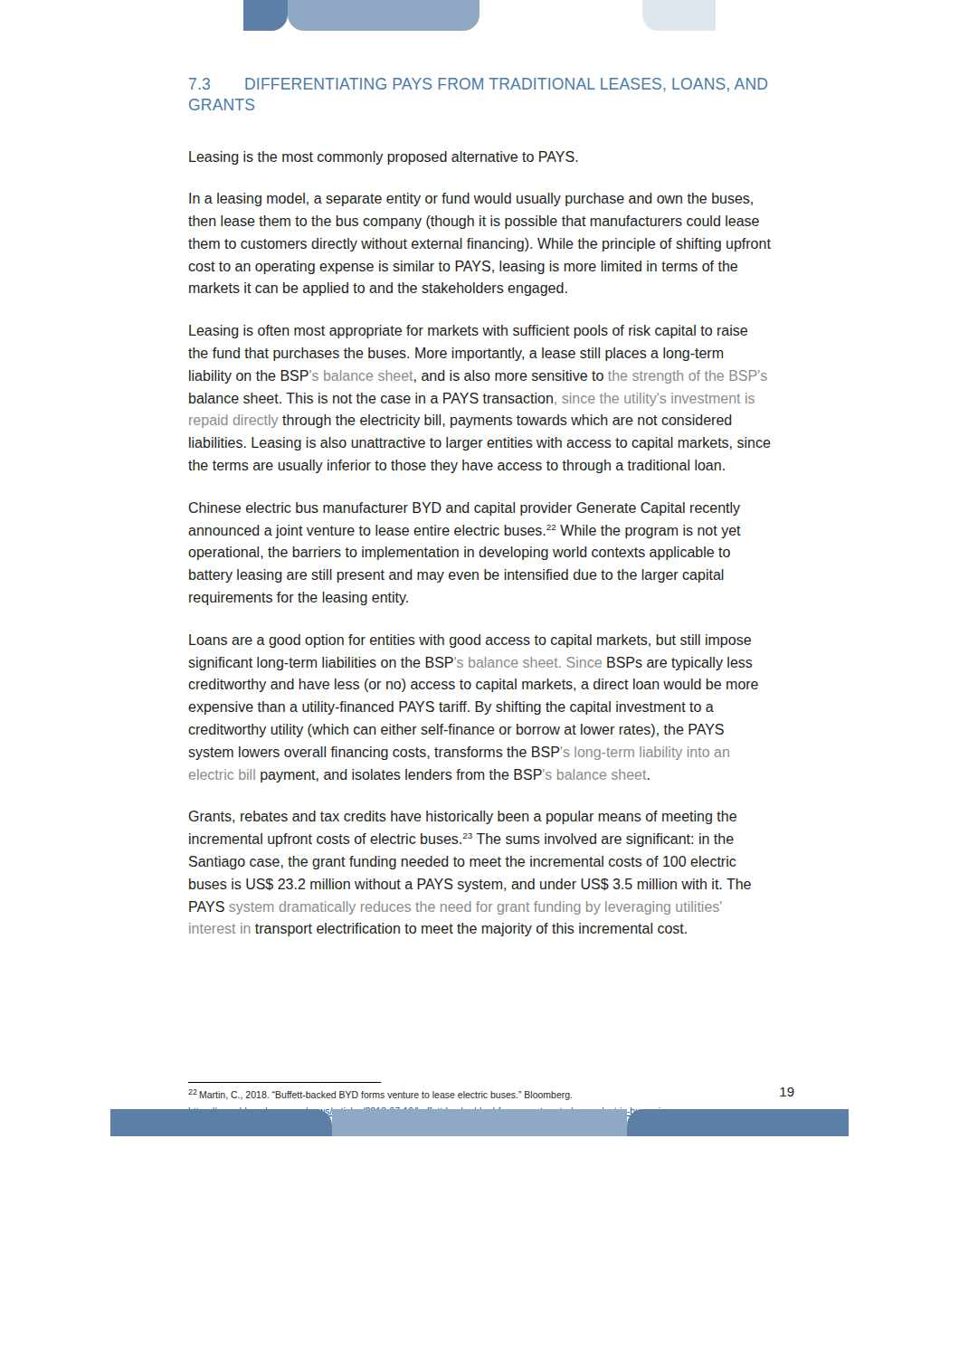7.3 DIFFERENTIATING PAYS FROM TRADITIONAL LEASES, LOANS, AND GRANTS
Leasing is the most commonly proposed alternative to PAYS.
In a leasing model, a separate entity or fund would usually purchase and own the buses, then lease them to the bus company (though it is possible that manufacturers could lease them to customers directly without external financing). While the principle of shifting upfront cost to an operating expense is similar to PAYS, leasing is more limited in terms of the markets it can be applied to and the stakeholders engaged.
Leasing is often most appropriate for markets with sufficient pools of risk capital to raise the fund that purchases the buses. More importantly, a lease still places a long-term liability on the BSP's balance sheet, and is also more sensitive to the strength of the BSP's balance sheet. This is not the case in a PAYS transaction, since the utility's investment is repaid directly through the electricity bill, payments towards which are not considered liabilities. Leasing is also unattractive to larger entities with access to capital markets, since the terms are usually inferior to those they have access to through a traditional loan.
Chinese electric bus manufacturer BYD and capital provider Generate Capital recently announced a joint venture to lease entire electric buses.22 While the program is not yet operational, the barriers to implementation in developing world contexts applicable to battery leasing are still present and may even be intensified due to the larger capital requirements for the leasing entity.
Loans are a good option for entities with good access to capital markets, but still impose significant long-term liabilities on the BSP's balance sheet. Since BSPs are typically less creditworthy and have less (or no) access to capital markets, a direct loan would be more expensive than a utility-financed PAYS tariff. By shifting the capital investment to a creditworthy utility (which can either self-finance or borrow at lower rates), the PAYS system lowers overall financing costs, transforms the BSP's long-term liability into an electric bill payment, and isolates lenders from the BSP's balance sheet.
Grants, rebates and tax credits have historically been a popular means of meeting the incremental upfront costs of electric buses.23 The sums involved are significant: in the Santiago case, the grant funding needed to meet the incremental costs of 100 electric buses is US$ 23.2 million without a PAYS system, and under US$ 3.5 million with it. The PAYS system dramatically reduces the need for grant funding by leveraging utilities' interest in transport electrification to meet the majority of this incremental cost.
22 Martin, C., 2018. “Buffett-backed BYD forms venture to lease electric buses.” Bloomberg.
https://www.bloomberg.com/news/articles/2018-07-10/buffett-backed-byd-forms-venture-to-lease-electric-buses-in-u-s
23 See Financing Sustainable Cities Initiative (FSCI) portal.
19